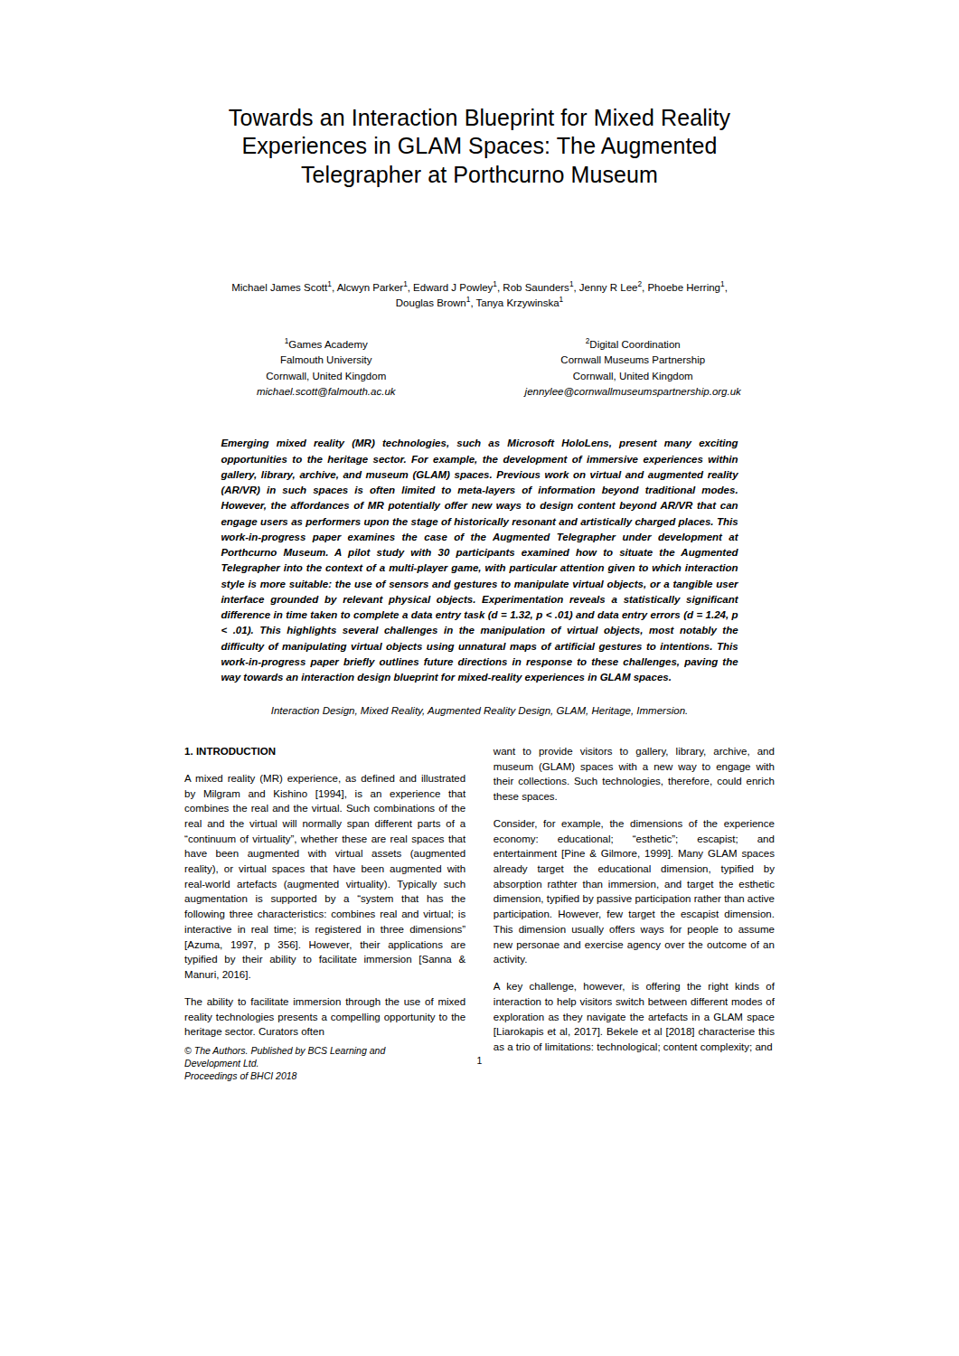Towards an Interaction Blueprint for Mixed Reality
Experiences in GLAM Spaces: The Augmented
Telegrapher at Porthcurno Museum
Michael James Scott1, Alcwyn Parker1, Edward J Powley1, Rob Saunders1, Jenny R Lee2, Phoebe Herring1,
Douglas Brown1, Tanya Krzywinska1
1Games Academy
Falmouth University
Cornwall, United Kingdom
michael.scott@falmouth.ac.uk
2Digital Coordination
Cornwall Museums Partnership
Cornwall, United Kingdom
jennylee@cornwallmuseumspartnership.org.uk
Emerging mixed reality (MR) technologies, such as Microsoft HoloLens, present many exciting opportunities to the heritage sector. For example, the development of immersive experiences within gallery, library, archive, and museum (GLAM) spaces. Previous work on virtual and augmented reality (AR/VR) in such spaces is often limited to meta-layers of information beyond traditional modes. However, the affordances of MR potentially offer new ways to design content beyond AR/VR that can engage users as performers upon the stage of historically resonant and artistically charged places. This work-in-progress paper examines the case of the Augmented Telegrapher under development at Porthcurno Museum. A pilot study with 30 participants examined how to situate the Augmented Telegrapher into the context of a multi-player game, with particular attention given to which interaction style is more suitable: the use of sensors and gestures to manipulate virtual objects, or a tangible user interface grounded by relevant physical objects. Experimentation reveals a statistically significant difference in time taken to complete a data entry task (d = 1.32, p < .01) and data entry errors (d = 1.24, p < .01). This highlights several challenges in the manipulation of virtual objects, most notably the difficulty of manipulating virtual objects using unnatural maps of artificial gestures to intentions. This work-in-progress paper briefly outlines future directions in response to these challenges, paving the way towards an interaction design blueprint for mixed-reality experiences in GLAM spaces.
Interaction Design, Mixed Reality, Augmented Reality Design, GLAM, Heritage, Immersion.
1. Introduction
A mixed reality (MR) experience, as defined and illustrated by Milgram and Kishino [1994], is an experience that combines the real and the virtual. Such combinations of the real and the virtual will normally span different parts of a “continuum of virtuality”, whether these are real spaces that have been augmented with virtual assets (augmented reality), or virtual spaces that have been augmented with real-world artefacts (augmented virtuality). Typically such augmentation is supported by a “system that has the following three characteristics: combines real and virtual; is interactive in real time; is registered in three dimensions” [Azuma, 1997, p 356]. However, their applications are typified by their ability to facilitate immersion [Sanna & Manuri, 2016].
The ability to facilitate immersion through the use of mixed reality technologies presents a compelling opportunity to the heritage sector. Curators often
want to provide visitors to gallery, library, archive, and museum (GLAM) spaces with a new way to engage with their collections. Such technologies, therefore, could enrich these spaces.
Consider, for example, the dimensions of the experience economy: educational; “esthetic”; escapist; and entertainment [Pine & Gilmore, 1999]. Many GLAM spaces already target the educational dimension, typified by absorption rathter than immersion, and target the esthetic dimension, typified by passive participation rather than active participation. However, few target the escapist dimension. This dimension usually offers ways for people to assume new personae and exercise agency over the outcome of an activity.
A key challenge, however, is offering the right kinds of interaction to help visitors switch between different modes of exploration as they navigate the artefacts in a GLAM space [Liarokapis et al, 2017]. Bekele et al [2018] characterise this as a trio of limitations: technological; content complexity; and
© The Authors. Published by BCS Learning and
Development Ltd.
Proceedings of BHCI 2018
1